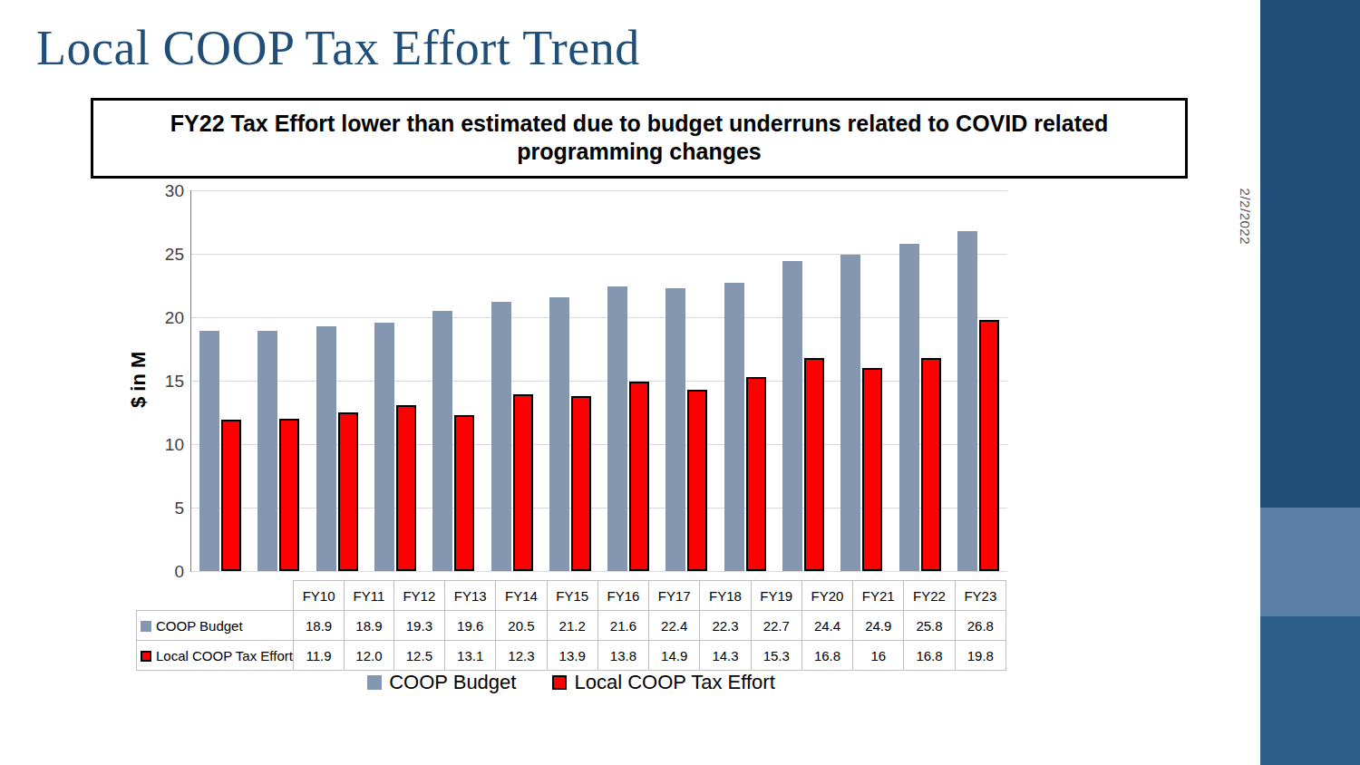2/2/2022
Local COOP Tax Effort Trend
FY22 Tax Effort lower than estimated due to budget underruns related to COVID related programming changes
$ in M
30
25
20
15
10
5
0
| | FY10 | FY11 | FY12 | FY13 | FY14 | FY15 | FY16 | FY17 | FY18 | FY19 | FY20 | FY21 | FY22 | FY23 |
| COOP Budget | 18.9 | 18.9 | 19.3 | 19.6 | 20.5 | 21.2 | 21.6 | 22.4 | 22.3 | 22.7 | 24.4 | 24.9 | 25.8 | 26.8 |
| Local COOP Tax Effort | 11.9 | 12.0 | 12.5 | 13.1 | 12.3 | 13.9 | 13.8 | 14.9 | 14.3 | 15.3 | 16.8 | 16 | 16.8 | 19.8 |
COOP Budget
Local COOP Tax Effort